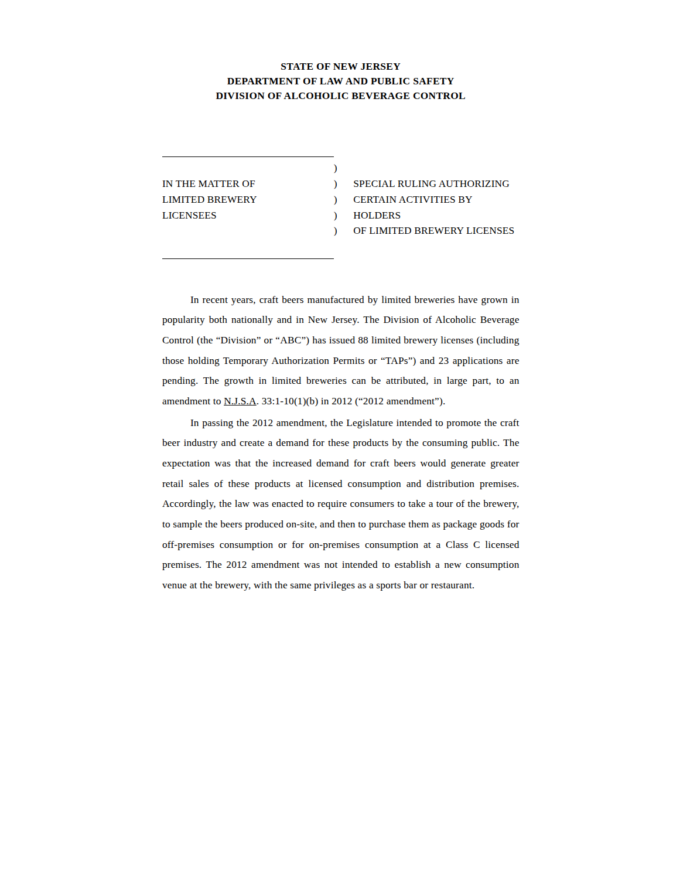STATE OF NEW JERSEY
DEPARTMENT OF LAW AND PUBLIC SAFETY
DIVISION OF ALCOHOLIC BEVERAGE CONTROL
| IN THE MATTER OF LIMITED BREWERY LICENSEES | ) ) ) ) ) | SPECIAL RULING AUTHORIZING CERTAIN ACTIVITIES BY HOLDERS OF LIMITED BREWERY LICENSES |
In recent years, craft beers manufactured by limited breweries have grown in popularity both nationally and in New Jersey. The Division of Alcoholic Beverage Control (the “Division” or “ABC”) has issued 88 limited brewery licenses (including those holding Temporary Authorization Permits or “TAPs”) and 23 applications are pending. The growth in limited breweries can be attributed, in large part, to an amendment to N.J.S.A. 33:1-10(1)(b) in 2012 (“2012 amendment”).
In passing the 2012 amendment, the Legislature intended to promote the craft beer industry and create a demand for these products by the consuming public. The expectation was that the increased demand for craft beers would generate greater retail sales of these products at licensed consumption and distribution premises. Accordingly, the law was enacted to require consumers to take a tour of the brewery, to sample the beers produced on-site, and then to purchase them as package goods for off-premises consumption or for on-premises consumption at a Class C licensed premises. The 2012 amendment was not intended to establish a new consumption venue at the brewery, with the same privileges as a sports bar or restaurant.